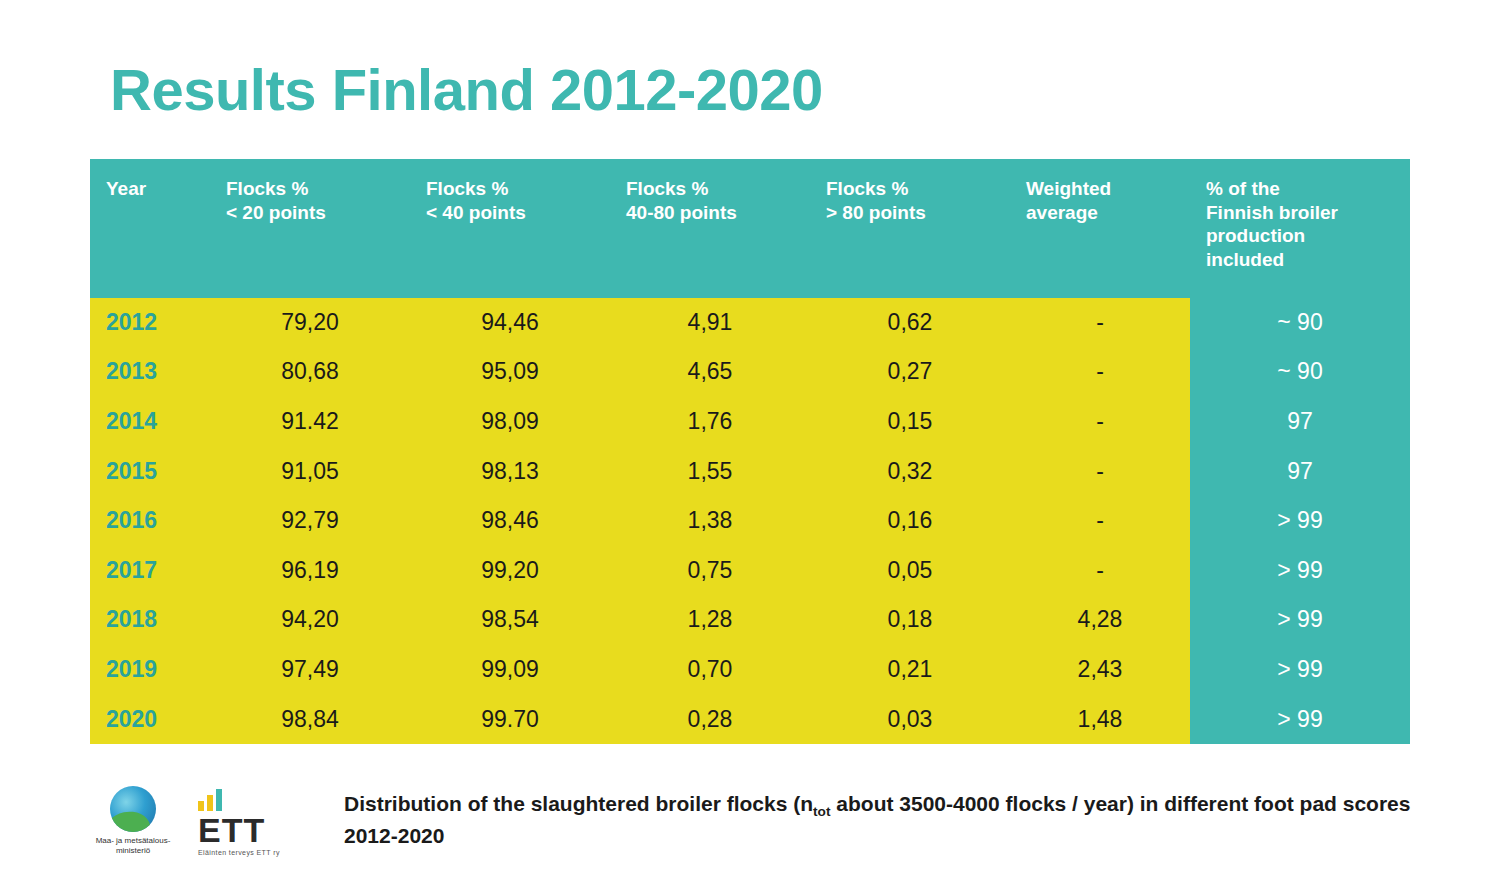Results Finland 2012-2020
| Year | Flocks % < 20 points | Flocks % < 40 points | Flocks % 40-80 points | Flocks % > 80 points | Weighted average | % of the Finnish broiler production included |
| --- | --- | --- | --- | --- | --- | --- |
| 2012 | 79,20 | 94,46 | 4,91 | 0,62 | - | ~ 90 |
| 2013 | 80,68 | 95,09 | 4,65 | 0,27 | - | ~ 90 |
| 2014 | 91.42 | 98,09 | 1,76 | 0,15 | - | 97 |
| 2015 | 91,05 | 98,13 | 1,55 | 0,32 | - | 97 |
| 2016 | 92,79 | 98,46 | 1,38 | 0,16 | - | > 99 |
| 2017 | 96,19 | 99,20 | 0,75 | 0,05 | - | > 99 |
| 2018 | 94,20 | 98,54 | 1,28 | 0,18 | 4,28 | > 99 |
| 2019 | 97,49 | 99,09 | 0,70 | 0,21 | 2,43 | > 99 |
| 2020 | 98,84 | 99.70 | 0,28 | 0,03 | 1,48 | > 99 |
Maa- ja metsätalous-
ministeriö
ETT
Eläinten terveys ETT ry
Distribution of the slaughtered broiler flocks (ntot about 3500-4000 flocks / year) in different foot pad scores 2012-2020